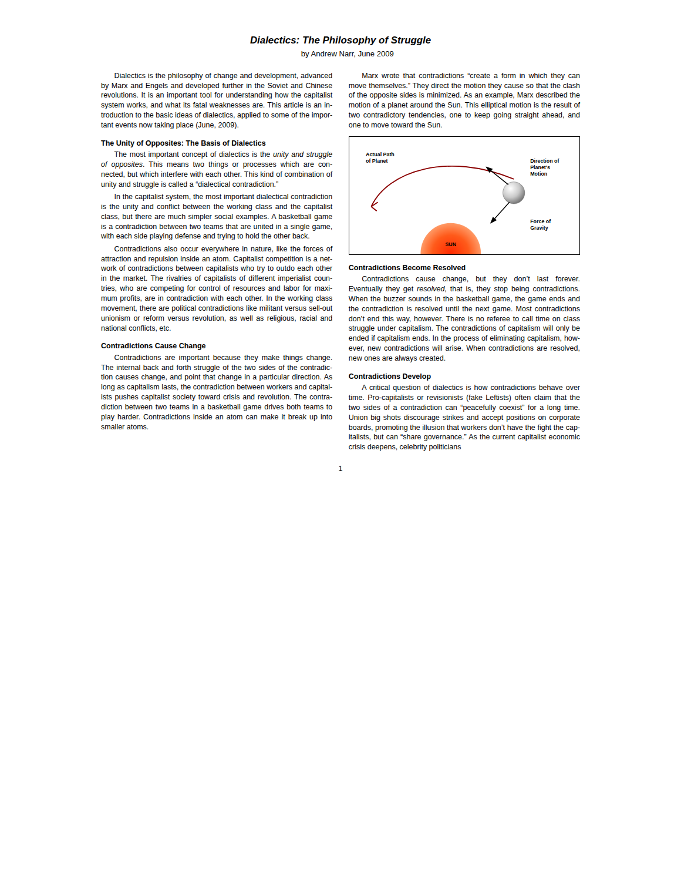Dialectics: The Philosophy of Struggle
by Andrew Narr, June 2009
Dialectics is the philosophy of change and development, advanced by Marx and Engels and developed further in the Soviet and Chinese revolutions. It is an important tool for understanding how the capitalist system works, and what its fatal weaknesses are. This article is an introduction to the basic ideas of dialectics, applied to some of the important events now taking place (June, 2009).
The Unity of Opposites: The Basis of Dialectics
The most important concept of dialectics is the unity and struggle of opposites. This means two things or processes which are connected, but which interfere with each other. This kind of combination of unity and struggle is called a “dialectical contradiction.”
In the capitalist system, the most important dialectical contradiction is the unity and conflict between the working class and the capitalist class, but there are much simpler social examples. A basketball game is a contradiction between two teams that are united in a single game, with each side playing defense and trying to hold the other back.
Contradictions also occur everywhere in nature, like the forces of attraction and repulsion inside an atom. Capitalist competition is a network of contradictions between capitalists who try to outdo each other in the market. The rivalries of capitalists of different imperialist countries, who are competing for control of resources and labor for maximum profits, are in contradiction with each other. In the working class movement, there are political contradictions like militant versus sell-out unionism or reform versus revolution, as well as religious, racial and national conflicts, etc.
Contradictions Cause Change
Contradictions are important because they make things change. The internal back and forth struggle of the two sides of the contradiction causes change, and point that change in a particular direction. As long as capitalism lasts, the contradiction between workers and capitalists pushes capitalist society toward crisis and revolution. The contradiction between two teams in a basketball game drives both teams to play harder. Contradictions inside an atom can make it break up into smaller atoms.
Marx wrote that contradictions “create a form in which they can move themselves.” They direct the motion they cause so that the clash of the opposite sides is minimized. As an example, Marx described the motion of a planet around the Sun. This elliptical motion is the result of two contradictory tendencies, one to keep going straight ahead, and one to move toward the Sun.
SUN Actual Path of Planet Direction of Planet's Motion Force of Gravity
Contradictions Become Resolved
Contradictions cause change, but they don’t last forever. Eventually they get resolved, that is, they stop being contradictions. When the buzzer sounds in the basketball game, the game ends and the contradiction is resolved until the next game. Most contradictions don’t end this way, however. There is no referee to call time on class struggle under capitalism. The contradictions of capitalism will only be ended if capitalism ends. In the process of eliminating capitalism, however, new contradictions will arise. When contradictions are resolved, new ones are always created.
Contradictions Develop
A critical question of dialectics is how contradictions behave over time. Pro-capitalists or revisionists (fake Leftists) often claim that the two sides of a contradiction can “peacefully coexist” for a long time. Union big shots discourage strikes and accept positions on corporate boards, promoting the illusion that workers don’t have the fight the capitalists, but can “share governance.” As the current capitalist economic crisis deepens, celebrity politicians
1